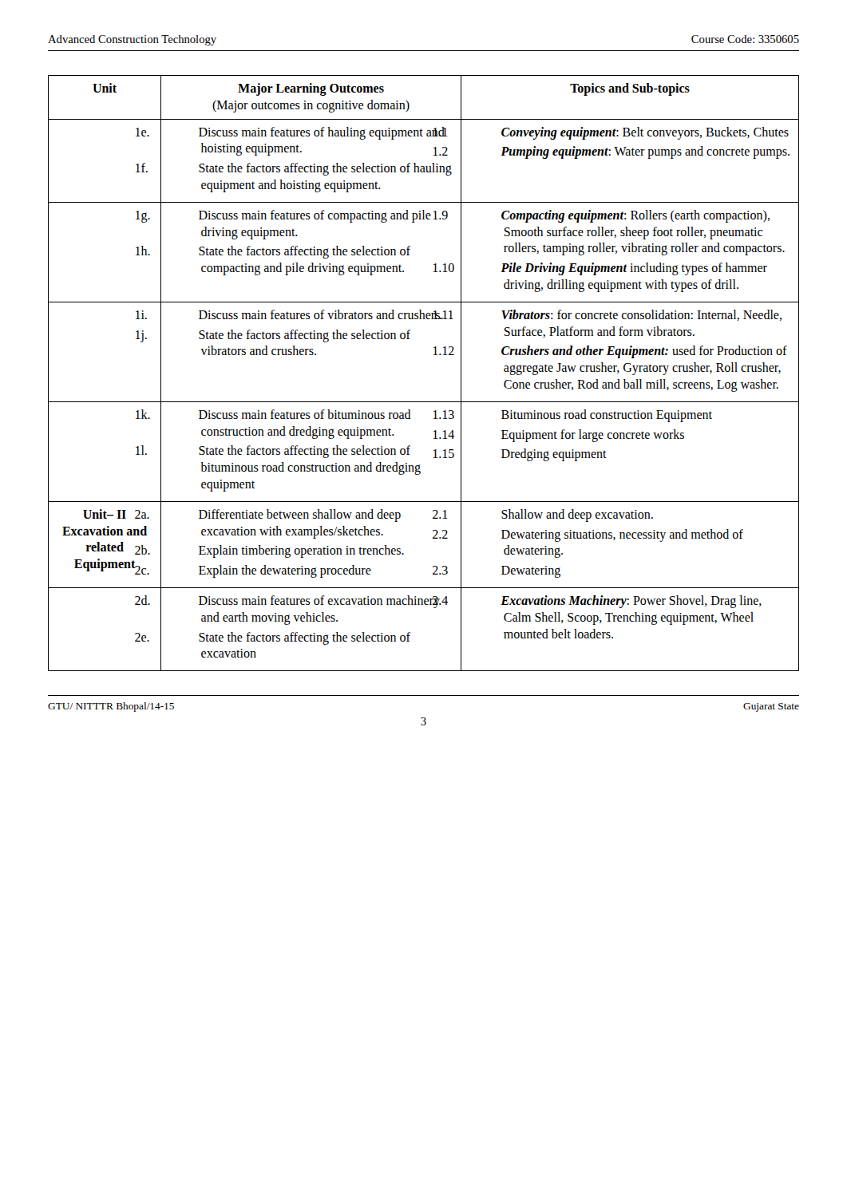Advanced Construction Technology Course Code: 3350605
| Unit | Major Learning Outcomes (Major outcomes in cognitive domain) | Topics and Sub-topics |
| --- | --- | --- |
| | 1e. Discuss main features of hauling equipment and hoisting equipment. 1f. State the factors affecting the selection of hauling equipment and hoisting equipment. | 1.1 Conveying equipment : Belt conveyors, Buckets, Chutes 1.2 Pumping equipment : Water pumps and concrete pumps. |
| | 1g. Discuss main features of compacting and pile driving equipment. 1h. State the factors affecting the selection of compacting and pile driving equipment. | 1.9 Compacting equipment : Rollers (earth compaction), Smooth surface roller, sheep foot roller, pneumatic rollers, tamping roller, vibrating roller and compactors. 1.10 Pile Driving Equipment including types of hammer driving, drilling equipment with types of drill. |
| | 1i. Discuss main features of vibrators and crushers. 1j. State the factors affecting the selection of vibrators and crushers. | 1.11 Vibrators : for concrete consolidation: Internal, Needle, Surface, Platform and form vibrators. 1.12 Crushers and other Equipment: used for Production of aggregate Jaw crusher, Gyratory crusher, Roll crusher, Cone crusher, Rod and ball mill, screens, Log washer. |
| | 1k. Discuss main features of bituminous road construction and dredging equipment. 1l. State the factors affecting the selection of bituminous road construction and dredging equipment | 1.13 Bituminous road construction Equipment 1.14 Equipment for large concrete works 1.15 Dredging equipment |
| Unit– II Excavation and related Equipment | 2a. Differentiate between shallow and deep excavation with examples/sketches. 2b. Explain timbering operation in trenches. 2c. Explain the dewatering procedure | 2.1 Shallow and deep excavation. 2.2 Dewatering situations, necessity and method of dewatering. 2.3 Dewatering |
| | 2d. Discuss main features of excavation machinery and earth moving vehicles. 2e. State the factors affecting the selection of excavation | 2.4 Excavations Machinery : Power Shovel, Drag line, Calm Shell, Scoop, Trenching equipment, Wheel mounted belt loaders. |
GTU/ NITTTR Bhopal/14-15 Gujarat State
3